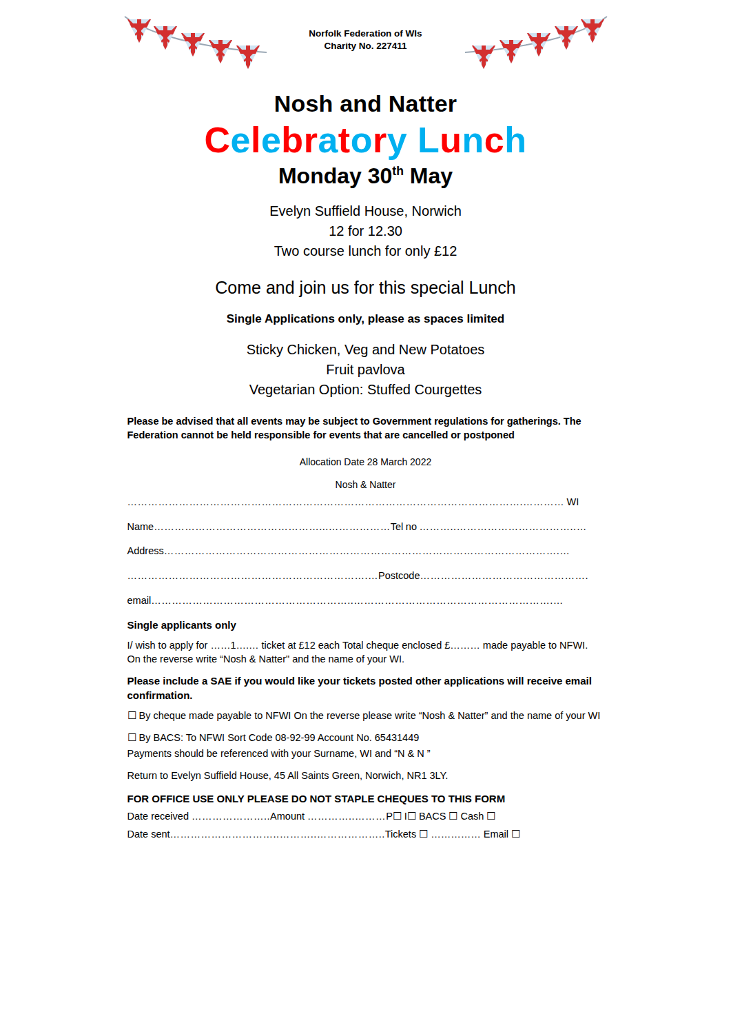Norfolk Federation of WIs
Charity No. 227411
Nosh and Natter
Celebratory Lunch
Monday 30th May
Evelyn Suffield House, Norwich
12 for 12.30
Two course lunch for only £12
Come and join us for this special Lunch
Single Applications only, please as spaces limited
Sticky Chicken, Veg and New Potatoes
Fruit pavlova
Vegetarian Option: Stuffed Courgettes
Please be advised that all events may be subject to Government regulations for gatherings. The Federation cannot be held responsible for events that are cancelled or postponed
Allocation Date 28 March 2022
Nosh & Natter
…………………………………………………………………………………………………….………… WI
Name…………………………………………...………………Tel no ………..……………………………..…
Address…………………………………………………………………………………………………….…
…………………………………………………………….…Postcode………………………………………….
email…………………………………………………..………………………………………………….…
Single applicants only
I/ wish to apply for ……1….… ticket at £12 each Total cheque enclosed £……… made payable to NFWI. On the reverse write “Nosh & Natter" and the name of your WI.
Please include a SAE if you would like your tickets posted other applications will receive email confirmation.
☐ By cheque made payable to NFWI On the reverse please write “Nosh & Natter” and the name of your WI
☐ By BACS: To NFWI Sort Code 08-92-99 Account No. 65431449
Payments should be referenced with your Surname, WI and “N & N ”
Return to Evelyn Suffield House, 45 All Saints Green, Norwich, NR1 3LY.
FOR OFFICE USE ONLY PLEASE DO NOT STAPLE CHEQUES TO THIS FORM
Date received ………………….. Amount …………..………P☐ I☐ BACS ☐ Cash ☐
Date sent…………………………..………..……………….. Tickets ☐ …………… Email ☐